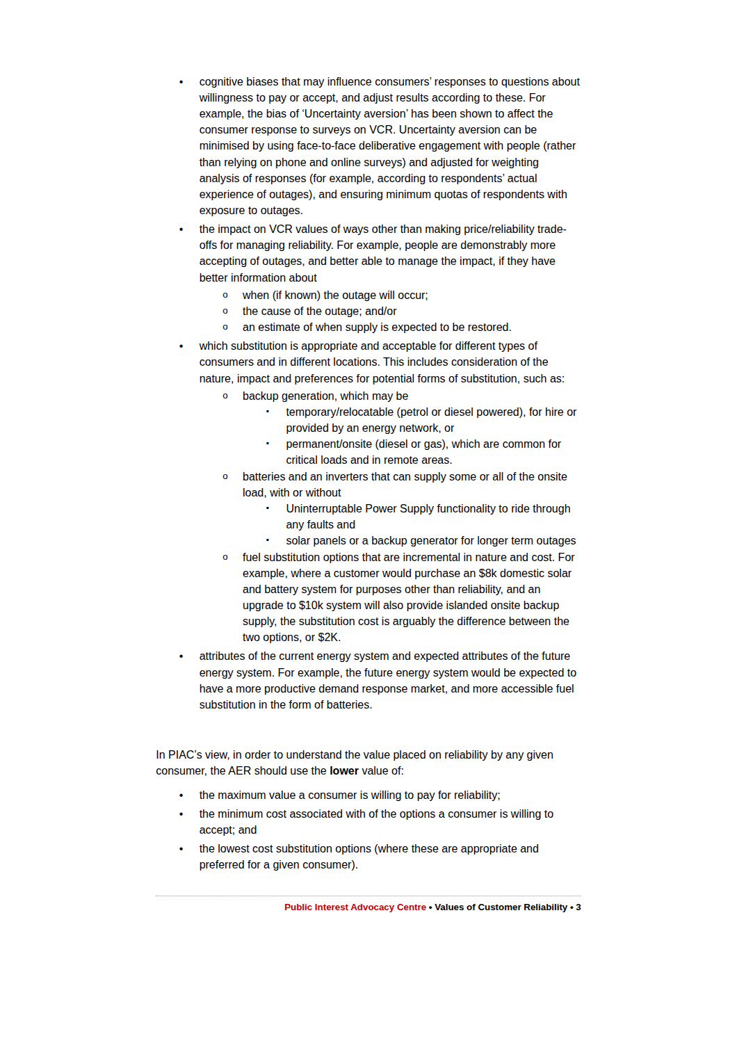cognitive biases that may influence consumers’ responses to questions about willingness to pay or accept, and adjust results according to these. For example, the bias of ‘Uncertainty aversion’ has been shown to affect the consumer response to surveys on VCR. Uncertainty aversion can be minimised by using face-to-face deliberative engagement with people (rather than relying on phone and online surveys) and adjusted for weighting analysis of responses (for example, according to respondents’ actual experience of outages), and ensuring minimum quotas of respondents with exposure to outages.
the impact on VCR values of ways other than making price/reliability trade-offs for managing reliability. For example, people are demonstrably more accepting of outages, and better able to manage the impact, if they have better information about
when (if known) the outage will occur;
the cause of the outage; and/or
an estimate of when supply is expected to be restored.
which substitution is appropriate and acceptable for different types of consumers and in different locations. This includes consideration of the nature, impact and preferences for potential forms of substitution, such as:
backup generation, which may be
temporary/relocatable (petrol or diesel powered), for hire or provided by an energy network, or
permanent/onsite (diesel or gas), which are common for critical loads and in remote areas.
batteries and an inverters that can supply some or all of the onsite load, with or without
Uninterruptable Power Supply functionality to ride through any faults and
solar panels or a backup generator for longer term outages
fuel substitution options that are incremental in nature and cost. For example, where a customer would purchase an $8k domestic solar and battery system for purposes other than reliability, and an upgrade to $10k system will also provide islanded onsite backup supply, the substitution cost is arguably the difference between the two options, or $2K.
attributes of the current energy system and expected attributes of the future energy system. For example, the future energy system would be expected to have a more productive demand response market, and more accessible fuel substitution in the form of batteries.
In PIAC’s view, in order to understand the value placed on reliability by any given consumer, the AER should use the lower value of:
the maximum value a consumer is willing to pay for reliability;
the minimum cost associated with of the options a consumer is willing to accept; and
the lowest cost substitution options (where these are appropriate and preferred for a given consumer).
Public Interest Advocacy Centre • Values of Customer Reliability • 3